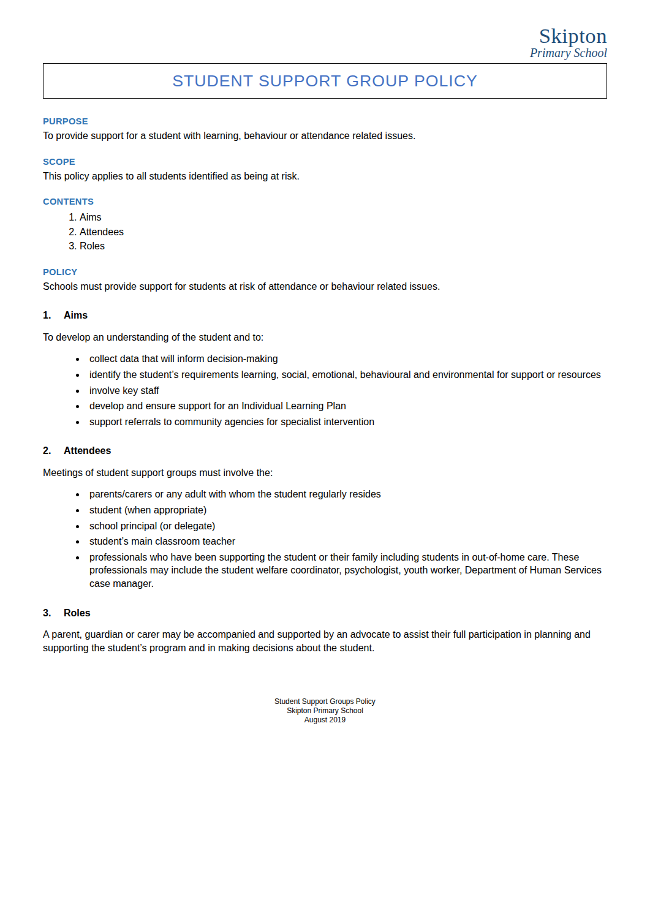Skipton Primary School
STUDENT SUPPORT GROUP POLICY
PURPOSE
To provide support for a student with learning, behaviour or attendance related issues.
SCOPE
This policy applies to all students identified as being at risk.
CONTENTS
Aims
Attendees
Roles
POLICY
Schools must provide support for students at risk of attendance or behaviour related issues.
1. Aims
To develop an understanding of the student and to:
collect data that will inform decision-making
identify the student’s requirements learning, social, emotional, behavioural and environmental for support or resources
involve key staff
develop and ensure support for an Individual Learning Plan
support referrals to community agencies for specialist intervention
2. Attendees
Meetings of student support groups must involve the:
parents/carers or any adult with whom the student regularly resides
student (when appropriate)
school principal (or delegate)
student’s main classroom teacher
professionals who have been supporting the student or their family including students in out-of-home care. These professionals may include the student welfare coordinator, psychologist, youth worker, Department of Human Services case manager.
3. Roles
A parent, guardian or carer may be accompanied and supported by an advocate to assist their full participation in planning and supporting the student’s program and in making decisions about the student.
Student Support Groups Policy
Skipton Primary School
August 2019